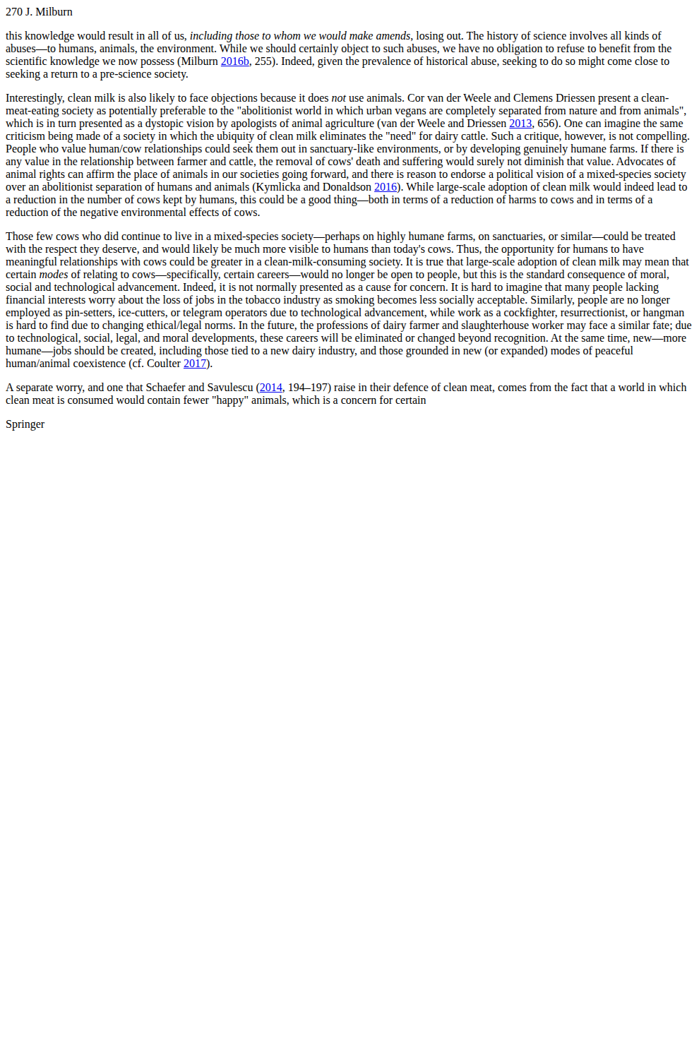270 J. Milburn
this knowledge would result in all of us, including those to whom we would make amends, losing out. The history of science involves all kinds of abuses—to humans, animals, the environment. While we should certainly object to such abuses, we have no obligation to refuse to benefit from the scientific knowledge we now possess (Milburn 2016b, 255). Indeed, given the prevalence of historical abuse, seeking to do so might come close to seeking a return to a pre-science society.
Interestingly, clean milk is also likely to face objections because it does not use animals. Cor van der Weele and Clemens Driessen present a clean-meat-eating society as potentially preferable to the "abolitionist world in which urban vegans are completely separated from nature and from animals", which is in turn presented as a dystopic vision by apologists of animal agriculture (van der Weele and Driessen 2013, 656). One can imagine the same criticism being made of a society in which the ubiquity of clean milk eliminates the "need" for dairy cattle. Such a critique, however, is not compelling. People who value human/cow relationships could seek them out in sanctuary-like environments, or by developing genuinely humane farms. If there is any value in the relationship between farmer and cattle, the removal of cows' death and suffering would surely not diminish that value. Advocates of animal rights can affirm the place of animals in our societies going forward, and there is reason to endorse a political vision of a mixed-species society over an abolitionist separation of humans and animals (Kymlicka and Donaldson 2016). While large-scale adoption of clean milk would indeed lead to a reduction in the number of cows kept by humans, this could be a good thing—both in terms of a reduction of harms to cows and in terms of a reduction of the negative environmental effects of cows.
Those few cows who did continue to live in a mixed-species society—perhaps on highly humane farms, on sanctuaries, or similar—could be treated with the respect they deserve, and would likely be much more visible to humans than today's cows. Thus, the opportunity for humans to have meaningful relationships with cows could be greater in a clean-milk-consuming society. It is true that large-scale adoption of clean milk may mean that certain modes of relating to cows—specifically, certain careers—would no longer be open to people, but this is the standard consequence of moral, social and technological advancement. Indeed, it is not normally presented as a cause for concern. It is hard to imagine that many people lacking financial interests worry about the loss of jobs in the tobacco industry as smoking becomes less socially acceptable. Similarly, people are no longer employed as pin-setters, ice-cutters, or telegram operators due to technological advancement, while work as a cockfighter, resurrectionist, or hangman is hard to find due to changing ethical/legal norms. In the future, the professions of dairy farmer and slaughterhouse worker may face a similar fate; due to technological, social, legal, and moral developments, these careers will be eliminated or changed beyond recognition. At the same time, new—more humane—jobs should be created, including those tied to a new dairy industry, and those grounded in new (or expanded) modes of peaceful human/animal coexistence (cf. Coulter 2017).
A separate worry, and one that Schaefer and Savulescu (2014, 194–197) raise in their defence of clean meat, comes from the fact that a world in which clean meat is consumed would contain fewer "happy" animals, which is a concern for certain
Springer